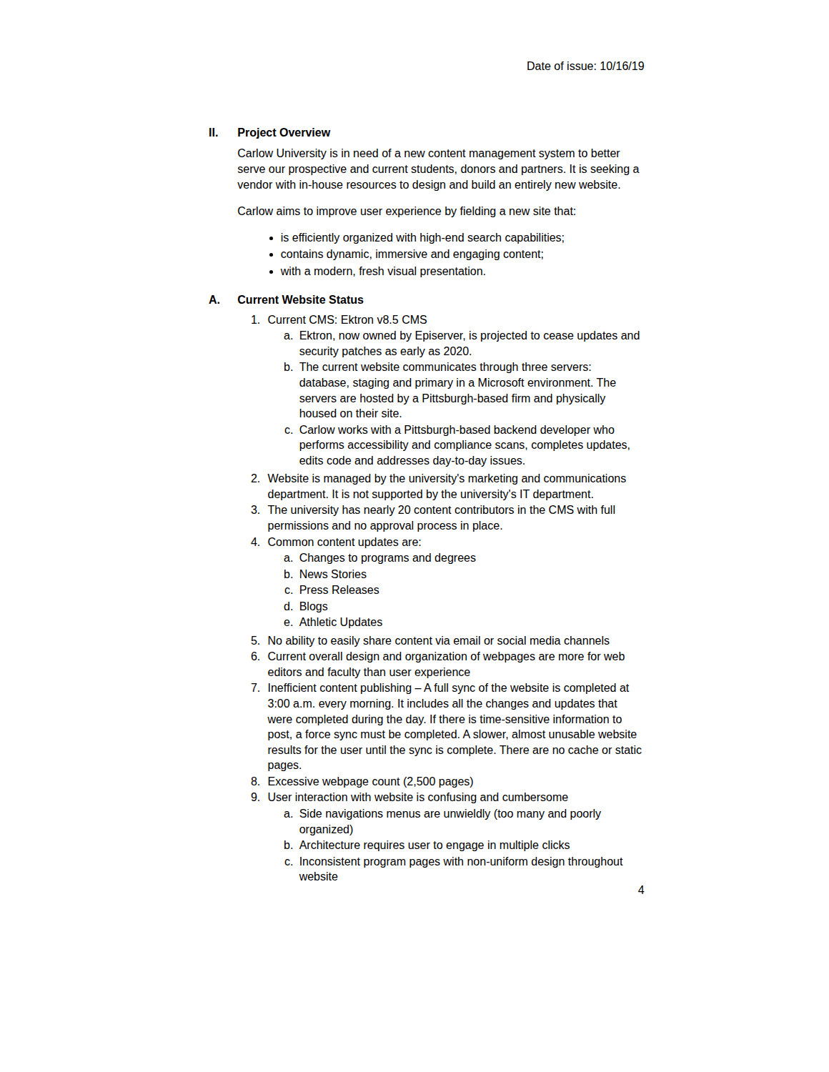Date of issue: 10/16/19
II. Project Overview
Carlow University is in need of a new content management system to better serve our prospective and current students, donors and partners. It is seeking a vendor with in-house resources to design and build an entirely new website.
Carlow aims to improve user experience by fielding a new site that:
is efficiently organized with high-end search capabilities;
contains dynamic, immersive and engaging content;
with a modern, fresh visual presentation.
A. Current Website Status
Current CMS: Ektron v8.5 CMS
Ektron, now owned by Episerver, is projected to cease updates and security patches as early as 2020.
The current website communicates through three servers: database, staging and primary in a Microsoft environment. The servers are hosted by a Pittsburgh-based firm and physically housed on their site.
Carlow works with a Pittsburgh-based backend developer who performs accessibility and compliance scans, completes updates, edits code and addresses day-to-day issues.
Website is managed by the university's marketing and communications department. It is not supported by the university's IT department.
The university has nearly 20 content contributors in the CMS with full permissions and no approval process in place.
Common content updates are:
Changes to programs and degrees
News Stories
Press Releases
Blogs
Athletic Updates
No ability to easily share content via email or social media channels
Current overall design and organization of webpages are more for web editors and faculty than user experience
Inefficient content publishing – A full sync of the website is completed at 3:00 a.m. every morning. It includes all the changes and updates that were completed during the day. If there is time-sensitive information to post, a force sync must be completed. A slower, almost unusable website results for the user until the sync is complete. There are no cache or static pages.
Excessive webpage count (2,500 pages)
User interaction with website is confusing and cumbersome
Side navigations menus are unwieldly (too many and poorly organized)
Architecture requires user to engage in multiple clicks
Inconsistent program pages with non-uniform design throughout website
4